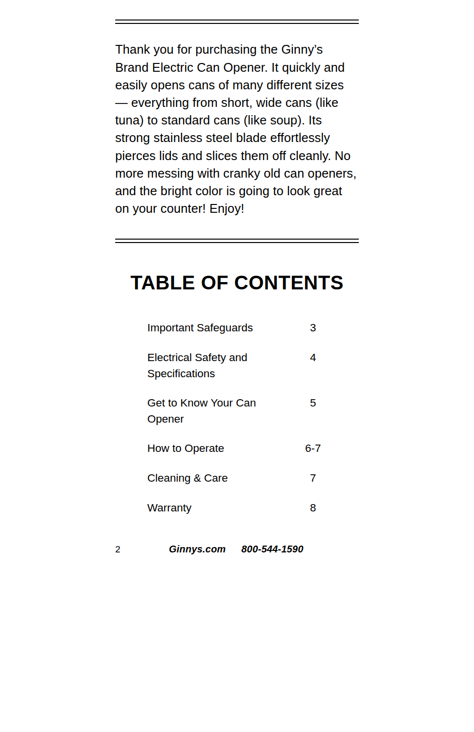Thank you for purchasing the Ginny’s Brand Electric Can Opener. It quickly and easily opens cans of many different sizes — everything from short, wide cans (like tuna) to standard cans (like soup). Its strong stainless steel blade effortlessly pierces lids and slices them off cleanly. No more messing with cranky old can openers, and the bright color is going to look great on your counter! Enjoy!
TABLE OF CONTENTS
| Important Safeguards | 3 |
| Electrical Safety and Specifications | 4 |
| Get to Know Your Can Opener | 5 |
| How to Operate | 6-7 |
| Cleaning & Care | 7 |
| Warranty | 8 |
2 Ginnys.com 800-544-1590